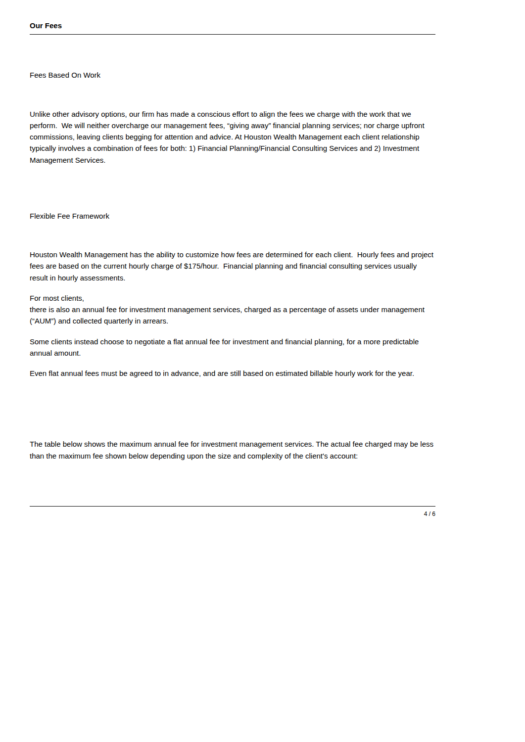Our Fees
Fees Based On Work
Unlike other advisory options, our firm has made a conscious effort to align the fees we charge with the work that we perform. We will neither overcharge our management fees, “giving away” financial planning services; nor charge upfront commissions, leaving clients begging for attention and advice. At Houston Wealth Management each client relationship typically involves a combination of fees for both: 1) Financial Planning/Financial Consulting Services and 2) Investment Management Services.
Flexible Fee Framework
Houston Wealth Management has the ability to customize how fees are determined for each client. Hourly fees and project fees are based on the current hourly charge of $175/hour. Financial planning and financial consulting services usually result in hourly assessments.
For most clients,
there is also an annual fee for investment management services, charged as a percentage of assets under management (“AUM”) and collected quarterly in arrears.
Some clients instead choose to negotiate a flat annual fee for investment and financial planning, for a more predictable annual amount.
Even flat annual fees must be agreed to in advance, and are still based on estimated billable hourly work for the year.
The table below shows the maximum annual fee for investment management services. The actual fee charged may be less than the maximum fee shown below depending upon the size and complexity of the client's account:
4 / 6